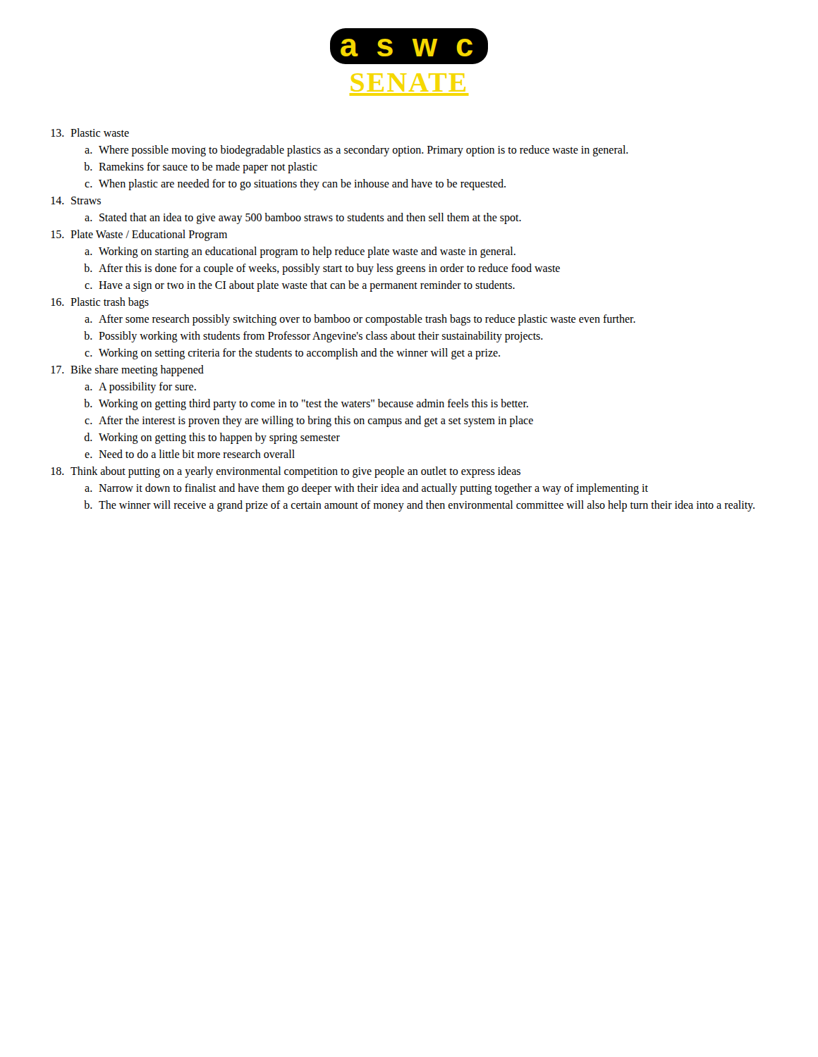a s w c
SENATE
Plastic waste
Where possible moving to biodegradable plastics as a secondary option. Primary option is to reduce waste in general.
Ramekins for sauce to be made paper not plastic
When plastic are needed for to go situations they can be inhouse and have to be requested.
Straws
Stated that an idea to give away 500 bamboo straws to students and then sell them at the spot.
Plate Waste / Educational Program
Working on starting an educational program to help reduce plate waste and waste in general.
After this is done for a couple of weeks, possibly start to buy less greens in order to reduce food waste
Have a sign or two in the CI about plate waste that can be a permanent reminder to students.
Plastic trash bags
After some research possibly switching over to bamboo or compostable trash bags to reduce plastic waste even further.
Possibly working with students from Professor Angevine's class about their sustainability projects.
Working on setting criteria for the students to accomplish and the winner will get a prize.
Bike share meeting happened
A possibility for sure.
Working on getting third party to come in to "test the waters" because admin feels this is better.
After the interest is proven they are willing to bring this on campus and get a set system in place
Working on getting this to happen by spring semester
Need to do a little bit more research overall
Think about putting on a yearly environmental competition to give people an outlet to express ideas
Narrow it down to finalist and have them go deeper with their idea and actually putting together a way of implementing it
The winner will receive a grand prize of a certain amount of money and then environmental committee will also help turn their idea into a reality.